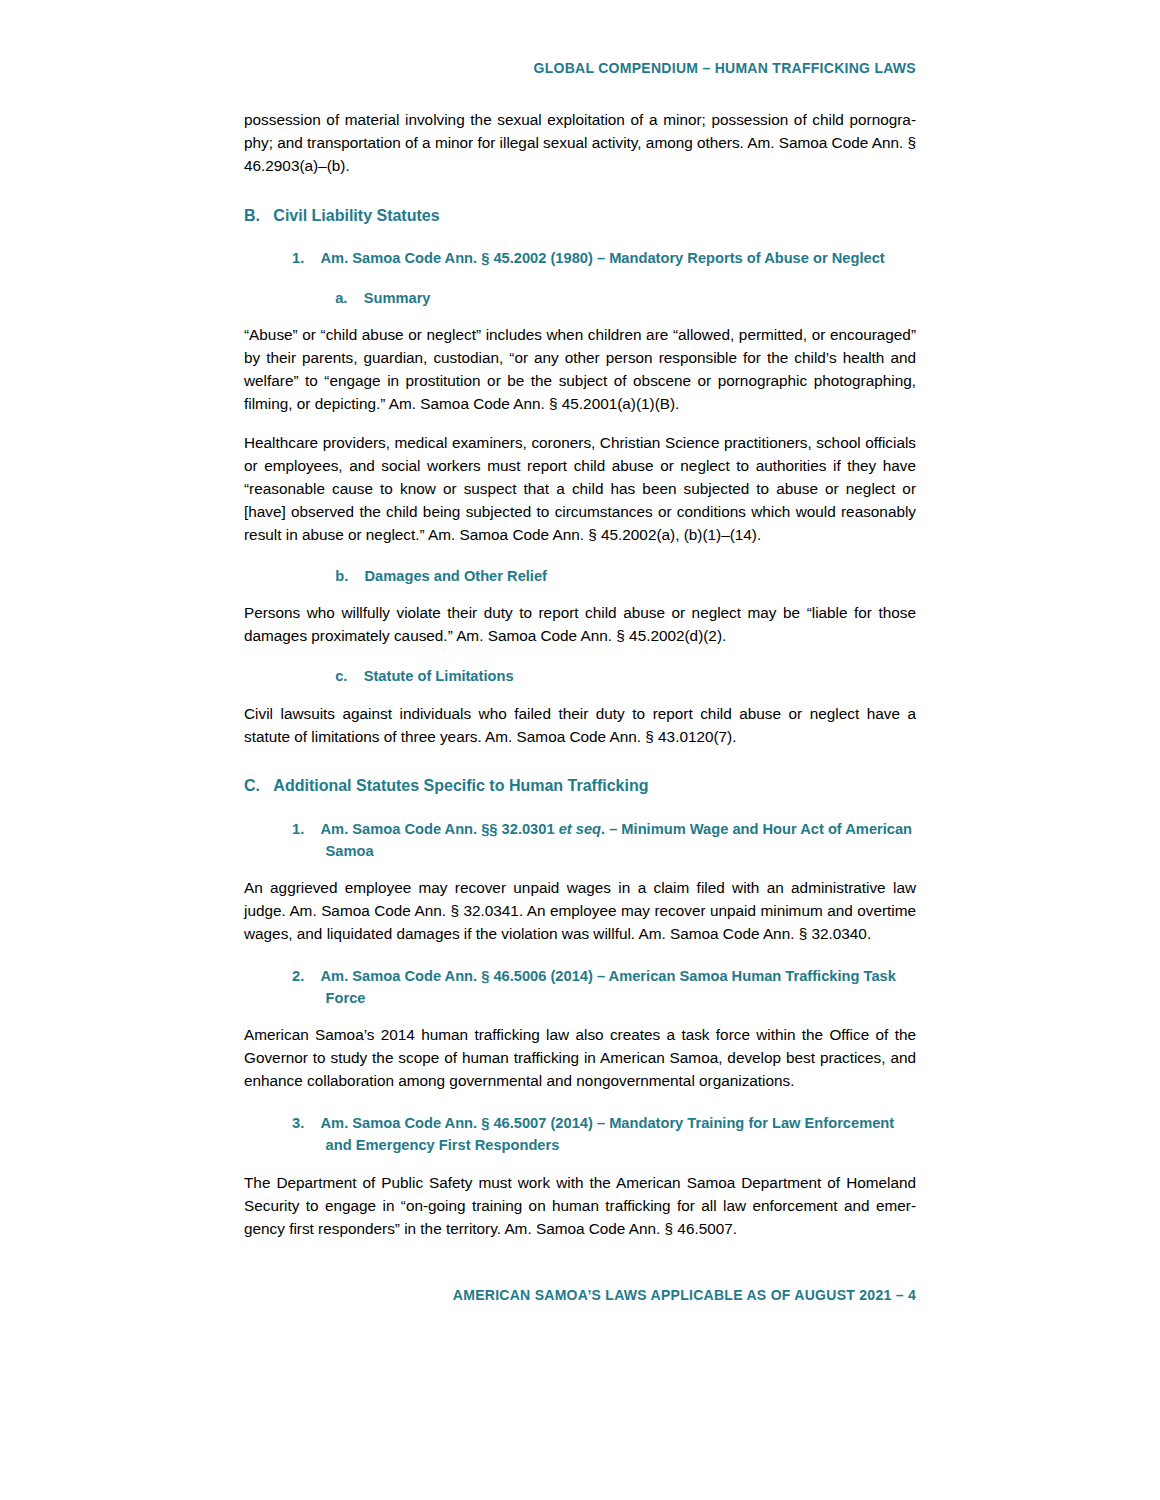GLOBAL COMPENDIUM – HUMAN TRAFFICKING LAWS
possession of material involving the sexual exploitation of a minor; possession of child pornography; and transportation of a minor for illegal sexual activity, among others. Am. Samoa Code Ann. § 46.2903(a)–(b).
B. Civil Liability Statutes
1. Am. Samoa Code Ann. § 45.2002 (1980) – Mandatory Reports of Abuse or Neglect
a. Summary
“Abuse” or “child abuse or neglect” includes when children are “allowed, permitted, or encouraged” by their parents, guardian, custodian, “or any other person responsible for the child’s health and welfare” to “engage in prostitution or be the subject of obscene or pornographic photographing, filming, or depicting.” Am. Samoa Code Ann. § 45.2001(a)(1)(B).
Healthcare providers, medical examiners, coroners, Christian Science practitioners, school officials or employees, and social workers must report child abuse or neglect to authorities if they have “reasonable cause to know or suspect that a child has been subjected to abuse or neglect or [have] observed the child being subjected to circumstances or conditions which would reasonably result in abuse or neglect.” Am. Samoa Code Ann. § 45.2002(a), (b)(1)–(14).
b. Damages and Other Relief
Persons who willfully violate their duty to report child abuse or neglect may be “liable for those damages proximately caused.” Am. Samoa Code Ann. § 45.2002(d)(2).
c. Statute of Limitations
Civil lawsuits against individuals who failed their duty to report child abuse or neglect have a statute of limitations of three years. Am. Samoa Code Ann. § 43.0120(7).
C. Additional Statutes Specific to Human Trafficking
1. Am. Samoa Code Ann. §§ 32.0301 et seq. – Minimum Wage and Hour Act of American Samoa
An aggrieved employee may recover unpaid wages in a claim filed with an administrative law judge. Am. Samoa Code Ann. § 32.0341. An employee may recover unpaid minimum and overtime wages, and liquidated damages if the violation was willful. Am. Samoa Code Ann. § 32.0340.
2. Am. Samoa Code Ann. § 46.5006 (2014) – American Samoa Human Trafficking Task Force
American Samoa’s 2014 human trafficking law also creates a task force within the Office of the Governor to study the scope of human trafficking in American Samoa, develop best practices, and enhance collaboration among governmental and nongovernmental organizations.
3. Am. Samoa Code Ann. § 46.5007 (2014) – Mandatory Training for Law Enforcement and Emergency First Responders
The Department of Public Safety must work with the American Samoa Department of Homeland Security to engage in “on-going training on human trafficking for all law enforcement and emergency first responders” in the territory. Am. Samoa Code Ann. § 46.5007.
AMERICAN SAMOA’S LAWS APPLICABLE AS OF AUGUST 2021 – 4